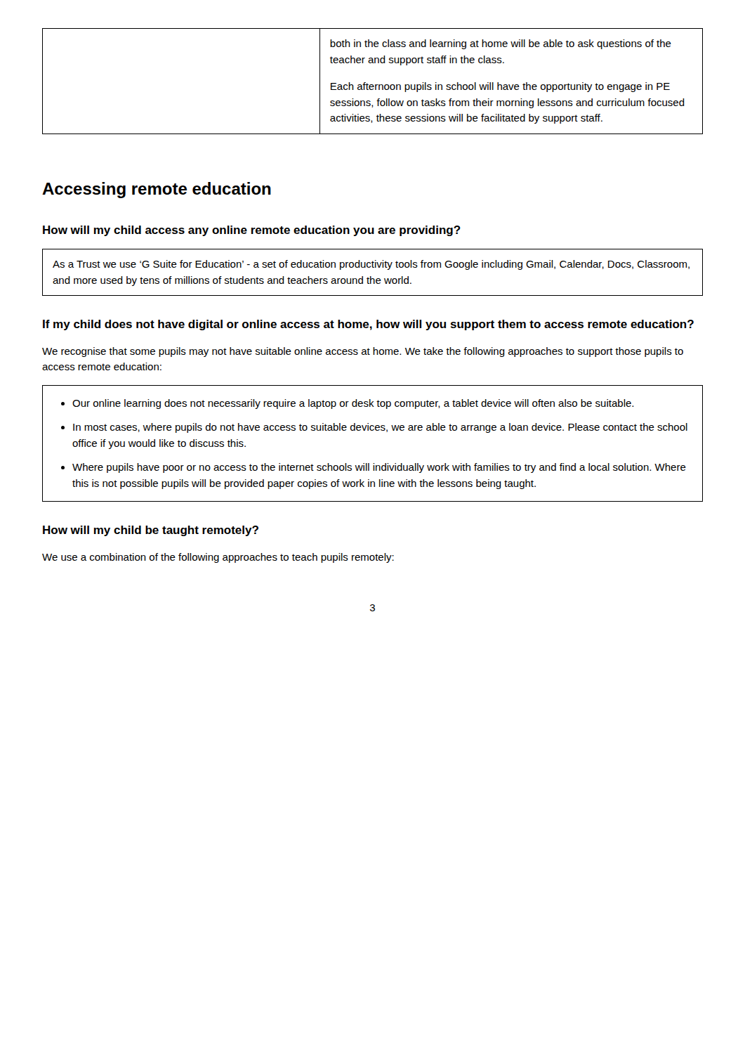| | both in the class and learning at home will be able to ask questions of the teacher and support staff in the class. Each afternoon pupils in school will have the opportunity to engage in PE sessions, follow on tasks from their morning lessons and curriculum focused activities, these sessions will be facilitated by support staff. |
Accessing remote education
How will my child access any online remote education you are providing?
As a Trust we use ‘G Suite for Education’ - a set of education productivity tools from Google including Gmail, Calendar, Docs, Classroom, and more used by tens of millions of students and teachers around the world.
If my child does not have digital or online access at home, how will you support them to access remote education?
We recognise that some pupils may not have suitable online access at home. We take the following approaches to support those pupils to access remote education:
Our online learning does not necessarily require a laptop or desk top computer, a tablet device will often also be suitable.
In most cases, where pupils do not have access to suitable devices, we are able to arrange a loan device. Please contact the school office if you would like to discuss this.
Where pupils have poor or no access to the internet schools will individually work with families to try and find a local solution. Where this is not possible pupils will be provided paper copies of work in line with the lessons being taught.
How will my child be taught remotely?
We use a combination of the following approaches to teach pupils remotely:
3